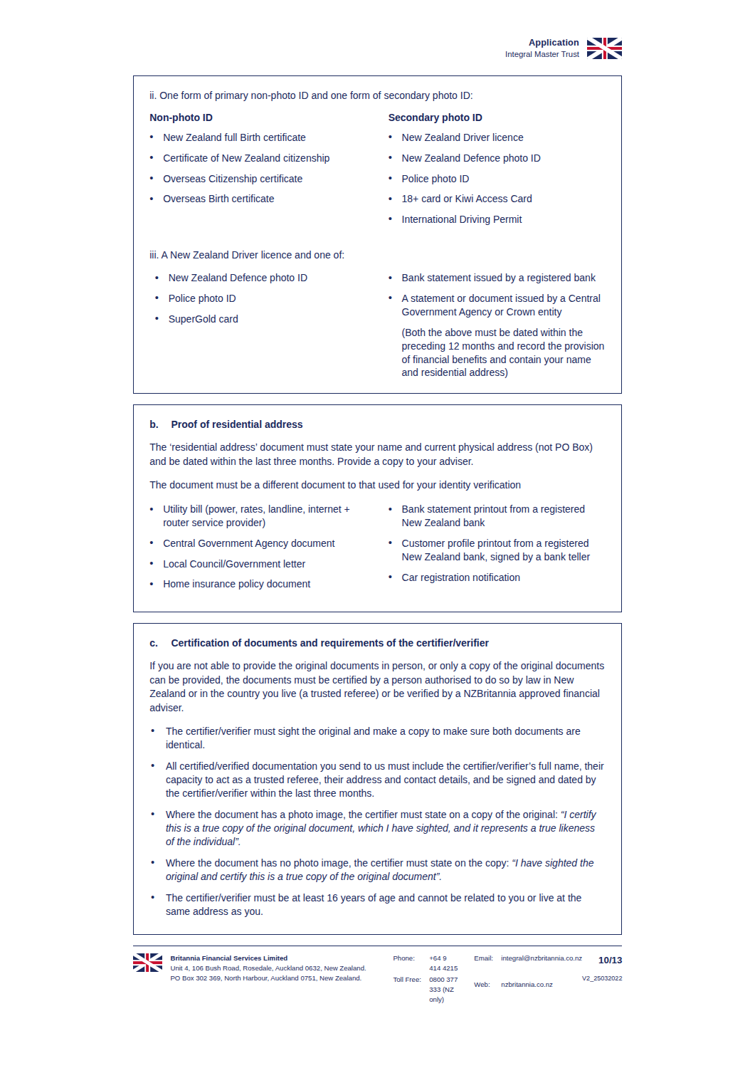Application
Integral Master Trust
ii. One form of primary non-photo ID and one form of secondary photo ID:
Non-photo ID
New Zealand full Birth certificate
Certificate of New Zealand citizenship
Overseas Citizenship certificate
Overseas Birth certificate
Secondary photo ID
New Zealand Driver licence
New Zealand Defence photo ID
Police photo ID
18+ card or Kiwi Access Card
International Driving Permit
iii. A New Zealand Driver licence and one of:
New Zealand Defence photo ID
Police photo ID
SuperGold card
Bank statement issued by a registered bank
A statement or document issued by a Central Government Agency or Crown entity
(Both the above must be dated within the preceding 12 months and record the provision of financial benefits and contain your name and residential address)
b. Proof of residential address
The ‘residential address’ document must state your name and current physical address (not PO Box) and be dated within the last three months. Provide a copy to your adviser.
The document must be a different document to that used for your identity verification
Utility bill (power, rates, landline, internet + router service provider)
Central Government Agency document
Local Council/Government letter
Home insurance policy document
Bank statement printout from a registered New Zealand bank
Customer profile printout from a registered New Zealand bank, signed by a bank teller
Car registration notification
c. Certification of documents and requirements of the certifier/verifier
If you are not able to provide the original documents in person, or only a copy of the original documents can be provided, the documents must be certified by a person authorised to do so by law in New Zealand or in the country you live (a trusted referee) or be verified by a NZBritannia approved financial adviser.
The certifier/verifier must sight the original and make a copy to make sure both documents are identical.
All certified/verified documentation you send to us must include the certifier/verifier’s full name, their capacity to act as a trusted referee, their address and contact details, and be signed and dated by the certifier/verifier within the last three months.
Where the document has a photo image, the certifier must state on a copy of the original: “I certify this is a true copy of the original document, which I have sighted, and it represents a true likeness of the individual”.
Where the document has no photo image, the certifier must state on the copy: “I have sighted the original and certify this is a true copy of the original document”.
The certifier/verifier must be at least 16 years of age and cannot be related to you or live at the same address as you.
Britannia Financial Services Limited
Unit 4, 106 Bush Road, Rosedale, Auckland 0632, New Zealand.
PO Box 302 369, North Harbour, Auckland 0751, New Zealand.
Phone:+64 9 414 4215 Toll Free: 0800 377 333 (NZ only)
Email: integral@nzbritannia.co.nz Web: nzbritannia.co.nz
10/13
V2_25032022